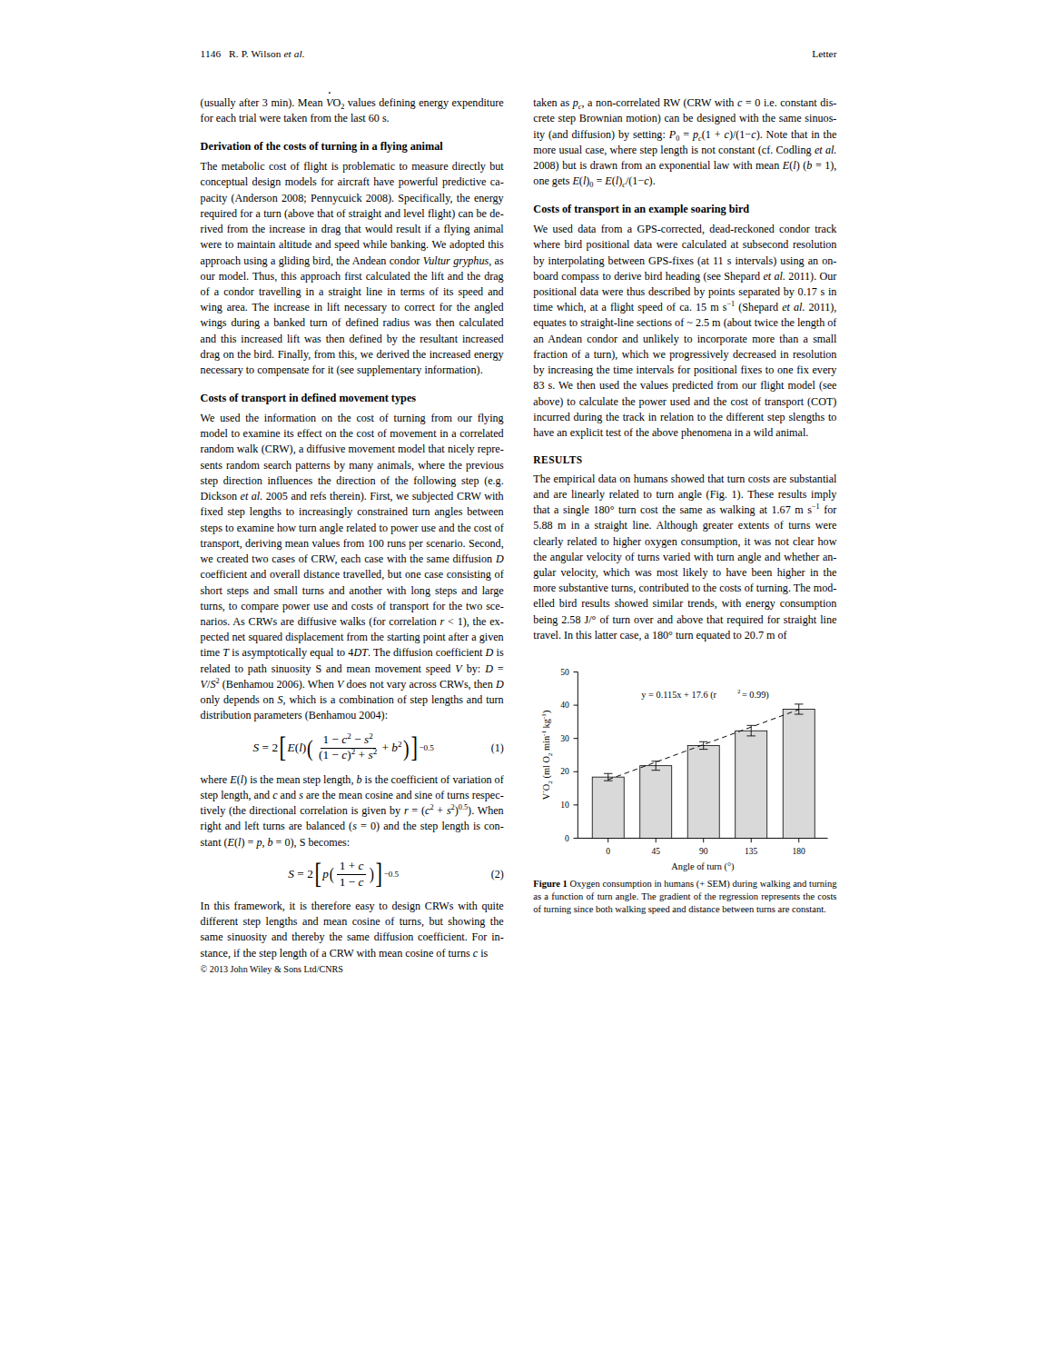1146 R. P. Wilson et al.
Letter
(usually after 3 min). Mean VO2 values defining energy expenditure for each trial were taken from the last 60 s.
Derivation of the costs of turning in a flying animal
The metabolic cost of flight is problematic to measure directly but conceptual design models for aircraft have powerful predictive capacity (Anderson 2008; Pennycuick 2008). Specifically, the energy required for a turn (above that of straight and level flight) can be derived from the increase in drag that would result if a flying animal were to maintain altitude and speed while banking. We adopted this approach using a gliding bird, the Andean condor Vultur gryphus, as our model. Thus, this approach first calculated the lift and the drag of a condor travelling in a straight line in terms of its speed and wing area. The increase in lift necessary to correct for the angled wings during a banked turn of defined radius was then calculated and this increased lift was then defined by the resultant increased drag on the bird. Finally, from this, we derived the increased energy necessary to compensate for it (see supplementary information).
Costs of transport in defined movement types
We used the information on the cost of turning from our flying model to examine its effect on the cost of movement in a correlated random walk (CRW), a diffusive movement model that nicely represents random search patterns by many animals, where the previous step direction influences the direction of the following step (e.g. Dickson et al. 2005 and refs therein). First, we subjected CRW with fixed step lengths to increasingly constrained turn angles between steps to examine how turn angle related to power use and the cost of transport, deriving mean values from 100 runs per scenario. Second, we created two cases of CRW, each case with the same diffusion D coefficient and overall distance travelled, but one case consisting of short steps and small turns and another with long steps and large turns, to compare power use and costs of transport for the two scenarios. As CRWs are diffusive walks (for correlation r < 1), the expected net squared displacement from the starting point after a given time T is asymptotically equal to 4DT. The diffusion coefficient D is related to path sinuosity S and mean movement speed V by: D = V/S2 (Benhamou 2006). When V does not vary across CRWs, then D only depends on S, which is a combination of step lengths and turn distribution parameters (Benhamou 2004):
S = 2[E(l)(1 − c2 − s2(1 − c)2 + s2+ b2)]−0.5
(1)
where E(l) is the mean step length, b is the coefficient of variation of step length, and c and s are the mean cosine and sine of turns respectively (the directional correlation is given by r = (c2 + s2)0.5). When right and left turns are balanced (s = 0) and the step length is constant (E(l) = p, b = 0), S becomes:
S = 2[p(1 + c 1 − c)]−0.5
(2)
In this framework, it is therefore easy to design CRWs with quite different step lengths and mean cosine of turns, but showing the same sinuosity and thereby the same diffusion coefficient. For instance, if the step length of a CRW with mean cosine of turns c is
taken as pc, a non-correlated RW (CRW with c = 0 i.e. constant discrete step Brownian motion) can be designed with the same sinuosity (and diffusion) by setting: P0 = pc(1 + c)/(1−c). Note that in the more usual case, where step length is not constant (cf. Codling et al. 2008) but is drawn from an exponential law with mean E(l) (b = 1), one gets E(l)0 = E(l)c/(1−c).
Costs of transport in an example soaring bird
We used data from a GPS-corrected, dead-reckoned condor track where bird positional data were calculated at subsecond resolution by interpolating between GPS-fixes (at 11 s intervals) using an on-board compass to derive bird heading (see Shepard et al. 2011). Our positional data were thus described by points separated by 0.17 s in time which, at a flight speed of ca. 15 m s−1 (Shepard et al. 2011), equates to straight-line sections of ~ 2.5 m (about twice the length of an Andean condor and unlikely to incorporate more than a small fraction of a turn), which we progressively decreased in resolution by increasing the time intervals for positional fixes to one fix every 83 s. We then used the values predicted from our flight model (see above) to calculate the power used and the cost of transport (COT) incurred during the track in relation to the different step slengths to have an explicit test of the above phenomena in a wild animal.
Results
The empirical data on humans showed that turn costs are substantial and are linearly related to turn angle (Fig. 1). These results imply that a single 180° turn cost the same as walking at 1.67 m s−1 for 5.88 m in a straight line. Although greater extents of turns were clearly related to higher oxygen consumption, it was not clear how the angular velocity of turns varied with turn angle and whether angular velocity, which was most likely to have been higher in the more substantive turns, contributed to the costs of turning. The modelled bird results showed similar trends, with energy consumption being 2.58 J/° of turn over and above that required for straight line travel. In this latter case, a 180° turn equated to 20.7 m of
0 10 20 30 40 50 0 45 90 135 180 Angle of turn (°) V·O2 (ml O2 min-1 kg-1) y = 0.115x + 17.6 (r 2 = 0.99)
Figure 1 Oxygen consumption in humans (+ SEM) during walking and turning as a function of turn angle. The gradient of the regression represents the costs of turning since both walking speed and distance between turns are constant.
© 2013 John Wiley & Sons Ltd/CNRS